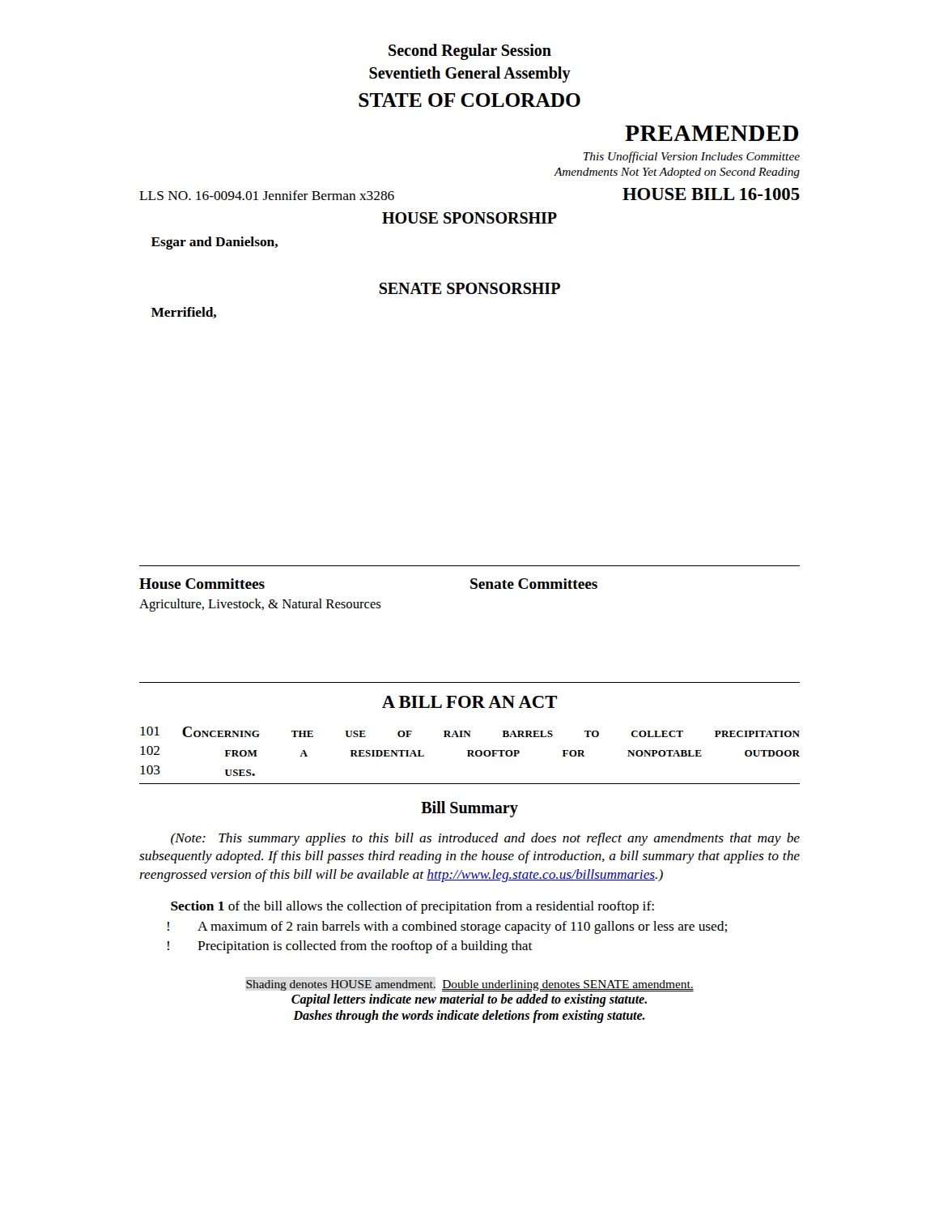Second Regular Session
Seventieth General Assembly
STATE OF COLORADO
PREAMENDED
This Unofficial Version Includes Committee
Amendments Not Yet Adopted on Second Reading
LLS NO. 16-0094.01 Jennifer Berman x3286
HOUSE BILL 16-1005
HOUSE SPONSORSHIP
Esgar and Danielson,
SENATE SPONSORSHIP
Merrifield,
House Committees
Agriculture, Livestock, & Natural Resources
Senate Committees
A BILL FOR AN ACT
| 101 | Concerning the use of rain barrels to collect precipitation |
| 102 | from a residential rooftop for nonpotable outdoor |
| 103 | uses. |
Bill Summary
(Note: This summary applies to this bill as introduced and does not reflect any amendments that may be subsequently adopted. If this bill passes third reading in the house of introduction, a bill summary that applies to the reengrossed version of this bill will be available at http://www.leg.state.co.us/billsummaries.)
Section 1 of the bill allows the collection of precipitation from a residential rooftop if:
!
A maximum of 2 rain barrels with a combined storage capacity of 110 gallons or less are used;
!
Precipitation is collected from the rooftop of a building that
Shading denotes HOUSE amendment. Double underlining denotes SENATE amendment.
Capital letters indicate new material to be added to existing statute.
Dashes through the words indicate deletions from existing statute.